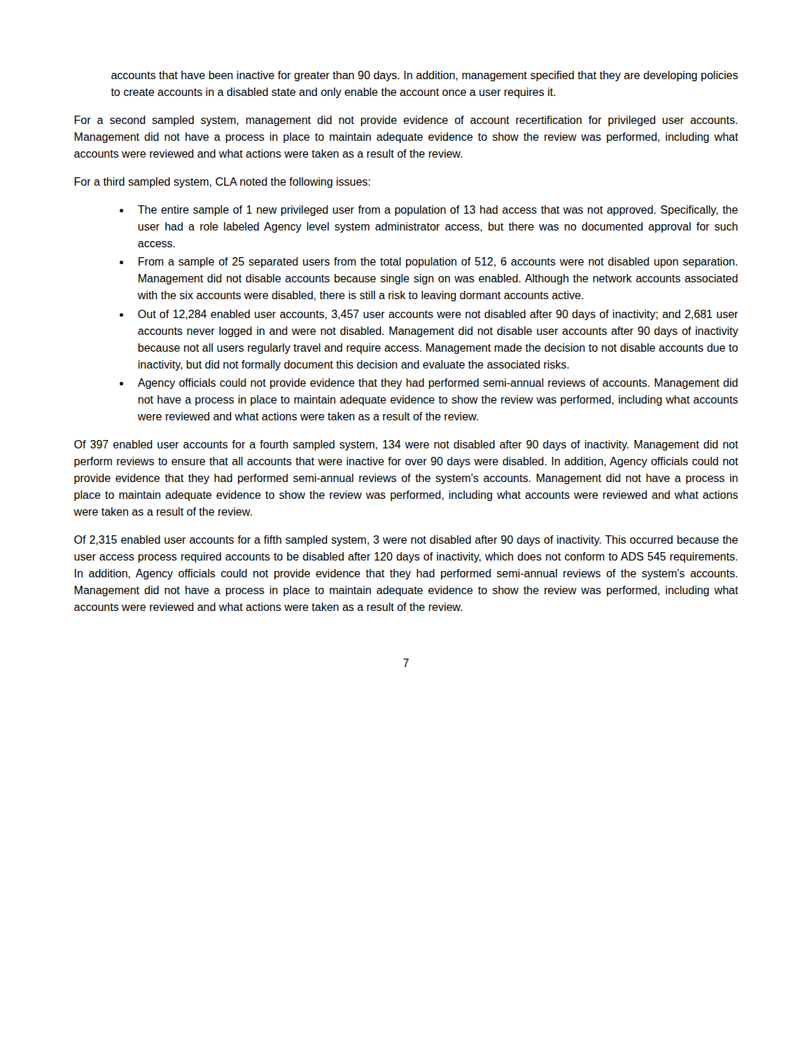accounts that have been inactive for greater than 90 days. In addition, management specified that they are developing policies to create accounts in a disabled state and only enable the account once a user requires it.
For a second sampled system, management did not provide evidence of account recertification for privileged user accounts. Management did not have a process in place to maintain adequate evidence to show the review was performed, including what accounts were reviewed and what actions were taken as a result of the review.
For a third sampled system, CLA noted the following issues:
The entire sample of 1 new privileged user from a population of 13 had access that was not approved. Specifically, the user had a role labeled Agency level system administrator access, but there was no documented approval for such access.
From a sample of 25 separated users from the total population of 512, 6 accounts were not disabled upon separation. Management did not disable accounts because single sign on was enabled. Although the network accounts associated with the six accounts were disabled, there is still a risk to leaving dormant accounts active.
Out of 12,284 enabled user accounts, 3,457 user accounts were not disabled after 90 days of inactivity; and 2,681 user accounts never logged in and were not disabled. Management did not disable user accounts after 90 days of inactivity because not all users regularly travel and require access. Management made the decision to not disable accounts due to inactivity, but did not formally document this decision and evaluate the associated risks.
Agency officials could not provide evidence that they had performed semi-annual reviews of accounts. Management did not have a process in place to maintain adequate evidence to show the review was performed, including what accounts were reviewed and what actions were taken as a result of the review.
Of 397 enabled user accounts for a fourth sampled system, 134 were not disabled after 90 days of inactivity. Management did not perform reviews to ensure that all accounts that were inactive for over 90 days were disabled. In addition, Agency officials could not provide evidence that they had performed semi-annual reviews of the system's accounts. Management did not have a process in place to maintain adequate evidence to show the review was performed, including what accounts were reviewed and what actions were taken as a result of the review.
Of 2,315 enabled user accounts for a fifth sampled system, 3 were not disabled after 90 days of inactivity. This occurred because the user access process required accounts to be disabled after 120 days of inactivity, which does not conform to ADS 545 requirements. In addition, Agency officials could not provide evidence that they had performed semi-annual reviews of the system's accounts. Management did not have a process in place to maintain adequate evidence to show the review was performed, including what accounts were reviewed and what actions were taken as a result of the review.
7